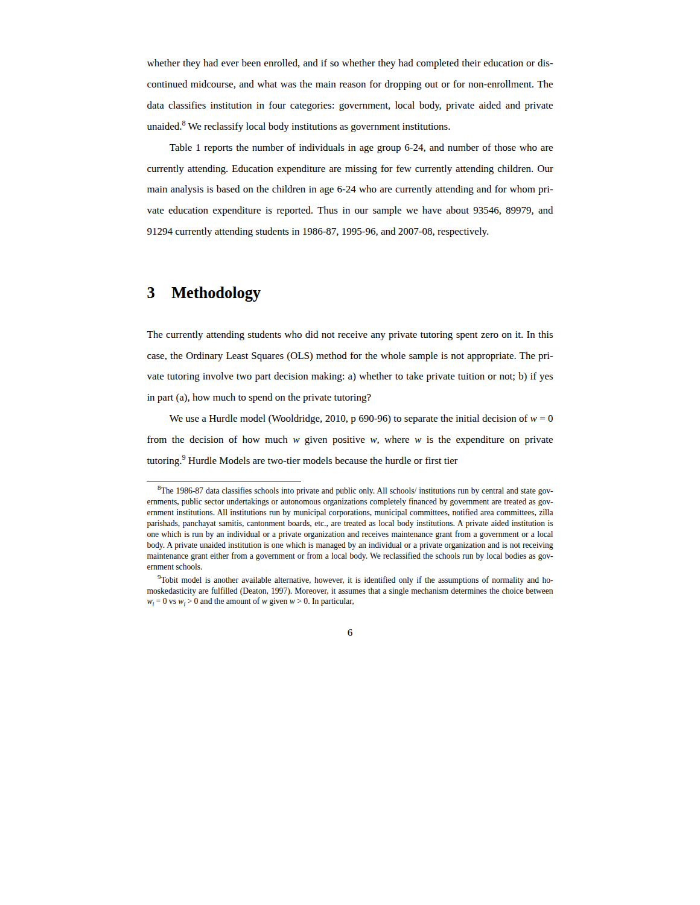whether they had ever been enrolled, and if so whether they had completed their education or discontinued midcourse, and what was the main reason for dropping out or for non-enrollment. The data classifies institution in four categories: government, local body, private aided and private unaided.8 We reclassify local body institutions as government institutions.
Table 1 reports the number of individuals in age group 6-24, and number of those who are currently attending. Education expenditure are missing for few currently attending children. Our main analysis is based on the children in age 6-24 who are currently attending and for whom private education expenditure is reported. Thus in our sample we have about 93546, 89979, and 91294 currently attending students in 1986-87, 1995-96, and 2007-08, respectively.
3 Methodology
The currently attending students who did not receive any private tutoring spent zero on it. In this case, the Ordinary Least Squares (OLS) method for the whole sample is not appropriate. The private tutoring involve two part decision making: a) whether to take private tuition or not; b) if yes in part (a), how much to spend on the private tutoring?
We use a Hurdle model (Wooldridge, 2010, p 690-96) to separate the initial decision of w = 0 from the decision of how much w given positive w, where w is the expenditure on private tutoring.9 Hurdle Models are two-tier models because the hurdle or first tier
8The 1986-87 data classifies schools into private and public only. All schools/ institutions run by central and state governments, public sector undertakings or autonomous organizations completely financed by government are treated as government institutions. All institutions run by municipal corporations, municipal committees, notified area committees, zilla parishads, panchayat samitis, cantonment boards, etc., are treated as local body institutions. A private aided institution is one which is run by an individual or a private organization and receives maintenance grant from a government or a local body. A private unaided institution is one which is managed by an individual or a private organization and is not receiving maintenance grant either from a government or from a local body. We reclassified the schools run by local bodies as government schools.
9Tobit model is another available alternative, however, it is identified only if the assumptions of normality and homoskedasticity are fulfilled (Deaton, 1997). Moreover, it assumes that a single mechanism determines the choice between wi = 0 vs wi > 0 and the amount of w given w > 0. In particular,
6